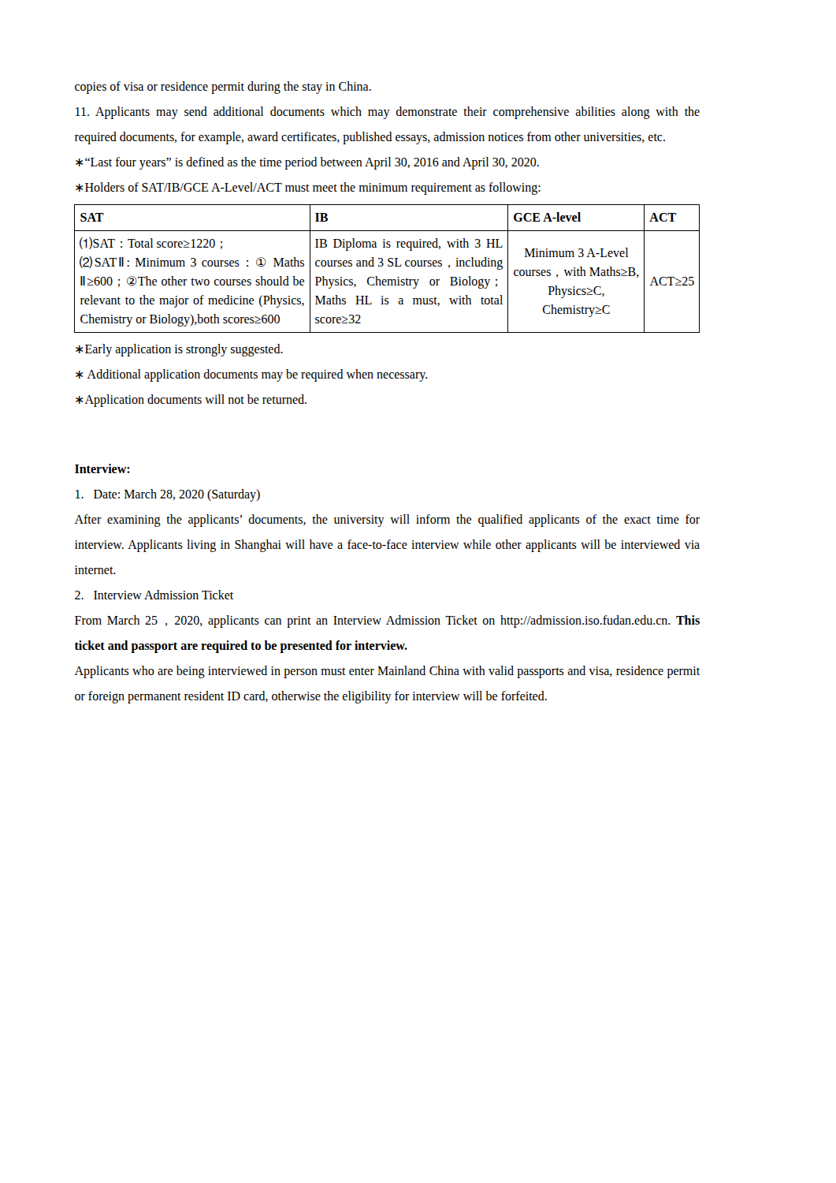copies of visa or residence permit during the stay in China.
11. Applicants may send additional documents which may demonstrate their comprehensive abilities along with the required documents, for example, award certificates, published essays, admission notices from other universities, etc.
∗“Last four years” is defined as the time period between April 30, 2016 and April 30, 2020.
∗Holders of SAT/IB/GCE A-Level/ACT must meet the minimum requirement as following:
| SAT | IB | GCE A-level | ACT |
| --- | --- | --- | --- |
| ⑴SAT：Total score≥1220； ⑵SATⅡ: Minimum 3 courses：① Maths Ⅱ≥600；②The other two courses should be relevant to the major of medicine (Physics, Chemistry or Biology),both scores≥600 | IB Diploma is required, with 3 HL courses and 3 SL courses，including Physics, Chemistry or Biology； Maths HL is a must, with total score≥32 | Minimum 3 A-Level courses，with Maths≥B, Physics≥C, Chemistry≥C | ACT≥25 |
∗Early application is strongly suggested.
∗ Additional application documents may be required when necessary.
∗Application documents will not be returned.
Interview:
1. Date: March 28, 2020 (Saturday)
After examining the applicants’ documents, the university will inform the qualified applicants of the exact time for interview. Applicants living in Shanghai will have a face-to-face interview while other applicants will be interviewed via internet.
2. Interview Admission Ticket
From March 25，2020, applicants can print an Interview Admission Ticket on http://admission.iso.fudan.edu.cn. This ticket and passport are required to be presented for interview.
Applicants who are being interviewed in person must enter Mainland China with valid passports and visa, residence permit or foreign permanent resident ID card, otherwise the eligibility for interview will be forfeited.